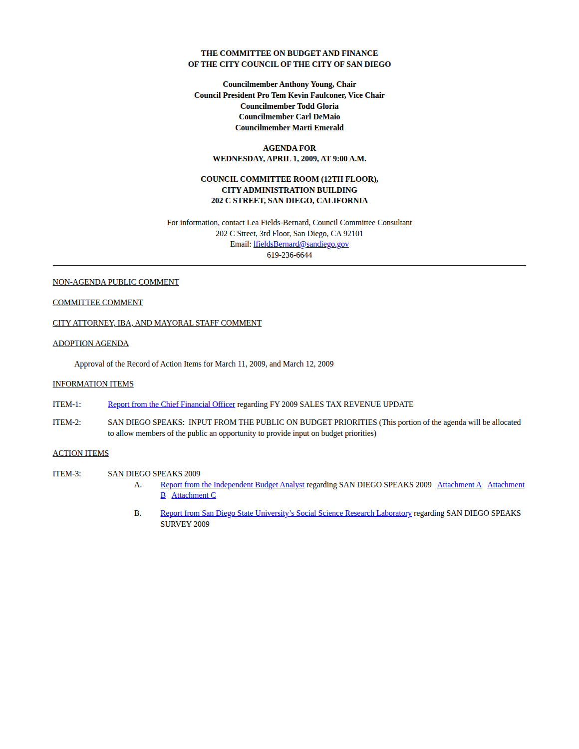THE COMMITTEE ON BUDGET AND FINANCE
OF THE CITY COUNCIL OF THE CITY OF SAN DIEGO
Councilmember Anthony Young, Chair
Council President Pro Tem Kevin Faulconer, Vice Chair
Councilmember Todd Gloria
Councilmember Carl DeMaio
Councilmember Marti Emerald
AGENDA FOR
WEDNESDAY, APRIL 1, 2009, AT 9:00 A.M.
COUNCIL COMMITTEE ROOM (12TH FLOOR),
CITY ADMINISTRATION BUILDING
202 C STREET, SAN DIEGO, CALIFORNIA
For information, contact Lea Fields-Bernard, Council Committee Consultant
202 C Street, 3rd Floor, San Diego, CA 92101
Email: lfieldsBernard@sandiego.gov
619-236-6644
NON-AGENDA PUBLIC COMMENT
COMMITTEE COMMENT
CITY ATTORNEY, IBA, AND MAYORAL STAFF COMMENT
ADOPTION AGENDA
Approval of the Record of Action Items for March 11, 2009, and March 12, 2009
INFORMATION ITEMS
| ITEM-1: | Report from the Chief Financial Officer regarding FY 2009 SALES TAX REVENUE UPDATE |
| ITEM-2: | SAN DIEGO SPEAKS: INPUT FROM THE PUBLIC ON BUDGET PRIORITIES (This portion of the agenda will be allocated to allow members of the public an opportunity to provide input on budget priorities) |
ACTION ITEMS
| ITEM-3: | SAN DIEGO SPEAKS 2009 / A. / Report from the Independent Budget Analyst regarding SAN DIEGO SPEAKS 2009 Attachment A Attachment B Attachment C / / B. / Report from San Diego State University’s Social Science Research Laboratory regarding SAN DIEGO SPEAKS SURVEY 2009 / |